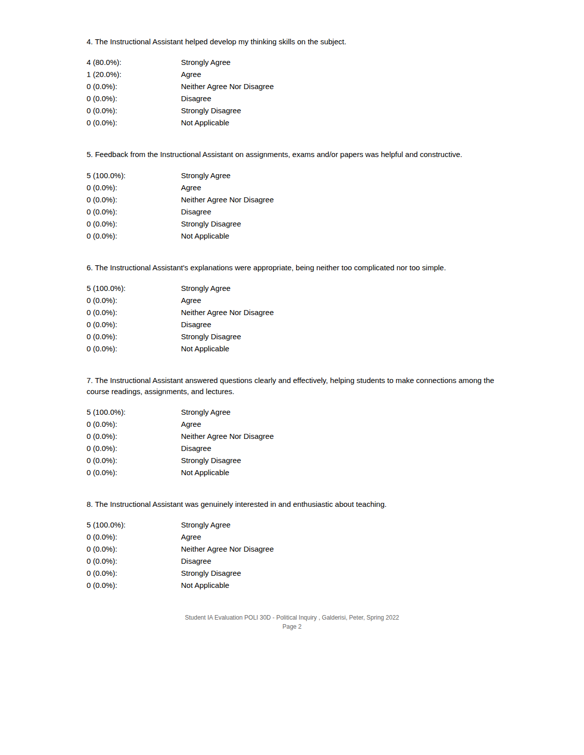4. The Instructional Assistant helped develop my thinking skills on the subject.
| 4 (80.0%): | Strongly Agree |
| 1 (20.0%): | Agree |
| 0 (0.0%): | Neither Agree Nor Disagree |
| 0 (0.0%): | Disagree |
| 0 (0.0%): | Strongly Disagree |
| 0 (0.0%): | Not Applicable |
5. Feedback from the Instructional Assistant on assignments, exams and/or papers was helpful and constructive.
| 5 (100.0%): | Strongly Agree |
| 0 (0.0%): | Agree |
| 0 (0.0%): | Neither Agree Nor Disagree |
| 0 (0.0%): | Disagree |
| 0 (0.0%): | Strongly Disagree |
| 0 (0.0%): | Not Applicable |
6. The Instructional Assistant's explanations were appropriate, being neither too complicated nor too simple.
| 5 (100.0%): | Strongly Agree |
| 0 (0.0%): | Agree |
| 0 (0.0%): | Neither Agree Nor Disagree |
| 0 (0.0%): | Disagree |
| 0 (0.0%): | Strongly Disagree |
| 0 (0.0%): | Not Applicable |
7. The Instructional Assistant answered questions clearly and effectively, helping students to make connections among the course readings, assignments, and lectures.
| 5 (100.0%): | Strongly Agree |
| 0 (0.0%): | Agree |
| 0 (0.0%): | Neither Agree Nor Disagree |
| 0 (0.0%): | Disagree |
| 0 (0.0%): | Strongly Disagree |
| 0 (0.0%): | Not Applicable |
8. The Instructional Assistant was genuinely interested in and enthusiastic about teaching.
| 5 (100.0%): | Strongly Agree |
| 0 (0.0%): | Agree |
| 0 (0.0%): | Neither Agree Nor Disagree |
| 0 (0.0%): | Disagree |
| 0 (0.0%): | Strongly Disagree |
| 0 (0.0%): | Not Applicable |
Student IA Evaluation POLI 30D - Political Inquiry , Galderisi, Peter, Spring 2022
Page 2